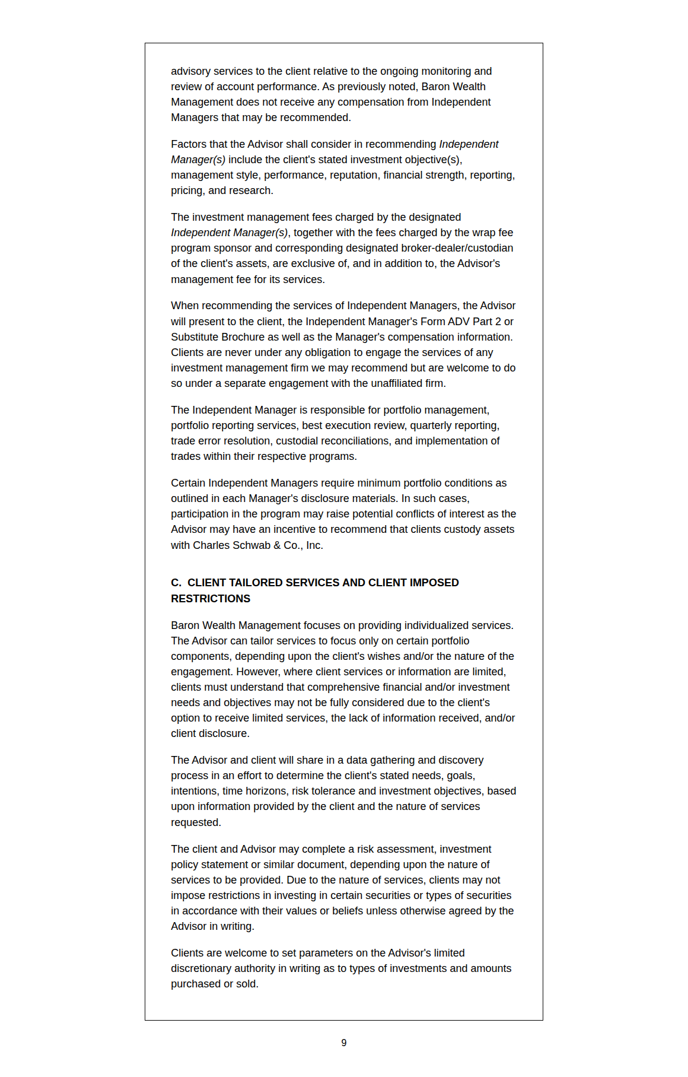advisory services to the client relative to the ongoing monitoring and review of account performance. As previously noted, Baron Wealth Management does not receive any compensation from Independent Managers that may be recommended.
Factors that the Advisor shall consider in recommending Independent Manager(s) include the client's stated investment objective(s), management style, performance, reputation, financial strength, reporting, pricing, and research.
The investment management fees charged by the designated Independent Manager(s), together with the fees charged by the wrap fee program sponsor and corresponding designated broker-dealer/custodian of the client's assets, are exclusive of, and in addition to, the Advisor's management fee for its services.
When recommending the services of Independent Managers, the Advisor will present to the client, the Independent Manager's Form ADV Part 2 or Substitute Brochure as well as the Manager's compensation information. Clients are never under any obligation to engage the services of any investment management firm we may recommend but are welcome to do so under a separate engagement with the unaffiliated firm.
The Independent Manager is responsible for portfolio management, portfolio reporting services, best execution review, quarterly reporting, trade error resolution, custodial reconciliations, and implementation of trades within their respective programs.
Certain Independent Managers require minimum portfolio conditions as outlined in each Manager's disclosure materials. In such cases, participation in the program may raise potential conflicts of interest as the Advisor may have an incentive to recommend that clients custody assets with Charles Schwab & Co., Inc.
C. CLIENT TAILORED SERVICES AND CLIENT IMPOSED RESTRICTIONS
Baron Wealth Management focuses on providing individualized services. The Advisor can tailor services to focus only on certain portfolio components, depending upon the client's wishes and/or the nature of the engagement. However, where client services or information are limited, clients must understand that comprehensive financial and/or investment needs and objectives may not be fully considered due to the client's option to receive limited services, the lack of information received, and/or client disclosure.
The Advisor and client will share in a data gathering and discovery process in an effort to determine the client's stated needs, goals, intentions, time horizons, risk tolerance and investment objectives, based upon information provided by the client and the nature of services requested.
The client and Advisor may complete a risk assessment, investment policy statement or similar document, depending upon the nature of services to be provided. Due to the nature of services, clients may not impose restrictions in investing in certain securities or types of securities in accordance with their values or beliefs unless otherwise agreed by the Advisor in writing.
Clients are welcome to set parameters on the Advisor's limited discretionary authority in writing as to types of investments and amounts purchased or sold.
9